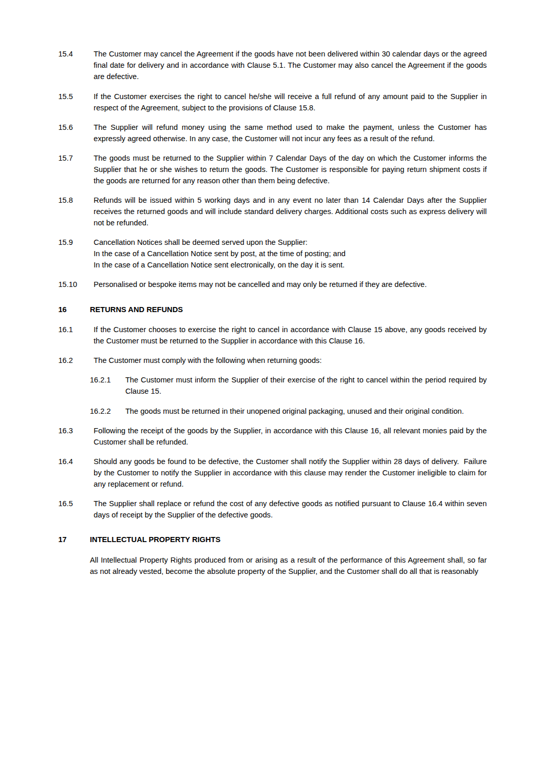15.4
The Customer may cancel the Agreement if the goods have not been delivered within 30 calendar days or the agreed final date for delivery and in accordance with Clause 5.1. The Customer may also cancel the Agreement if the goods are defective.
15.5
If the Customer exercises the right to cancel he/she will receive a full refund of any amount paid to the Supplier in respect of the Agreement, subject to the provisions of Clause 15.8.
15.6
The Supplier will refund money using the same method used to make the payment, unless the Customer has expressly agreed otherwise. In any case, the Customer will not incur any fees as a result of the refund.
15.7
The goods must be returned to the Supplier within 7 Calendar Days of the day on which the Customer informs the Supplier that he or she wishes to return the goods. The Customer is responsible for paying return shipment costs if the goods are returned for any reason other than them being defective.
15.8
Refunds will be issued within 5 working days and in any event no later than 14 Calendar Days after the Supplier receives the returned goods and will include standard delivery charges. Additional costs such as express delivery will not be refunded.
15.9
Cancellation Notices shall be deemed served upon the Supplier:
In the case of a Cancellation Notice sent by post, at the time of posting; and
In the case of a Cancellation Notice sent electronically, on the day it is sent.
15.10
Personalised or bespoke items may not be cancelled and may only be returned if they are defective.
16 RETURNS AND REFUNDS
16.1
If the Customer chooses to exercise the right to cancel in accordance with Clause 15 above, any goods received by the Customer must be returned to the Supplier in accordance with this Clause 16.
16.2
The Customer must comply with the following when returning goods:
16.2.1
The Customer must inform the Supplier of their exercise of the right to cancel within the period required by Clause 15.
16.2.2
The goods must be returned in their unopened original packaging, unused and their original condition.
16.3
Following the receipt of the goods by the Supplier, in accordance with this Clause 16, all relevant monies paid by the Customer shall be refunded.
16.4
Should any goods be found to be defective, the Customer shall notify the Supplier within 28 days of delivery. Failure by the Customer to notify the Supplier in accordance with this clause may render the Customer ineligible to claim for any replacement or refund.
16.5
The Supplier shall replace or refund the cost of any defective goods as notified pursuant to Clause 16.4 within seven days of receipt by the Supplier of the defective goods.
17 INTELLECTUAL PROPERTY RIGHTS
All Intellectual Property Rights produced from or arising as a result of the performance of this Agreement shall, so far as not already vested, become the absolute property of the Supplier, and the Customer shall do all that is reasonably